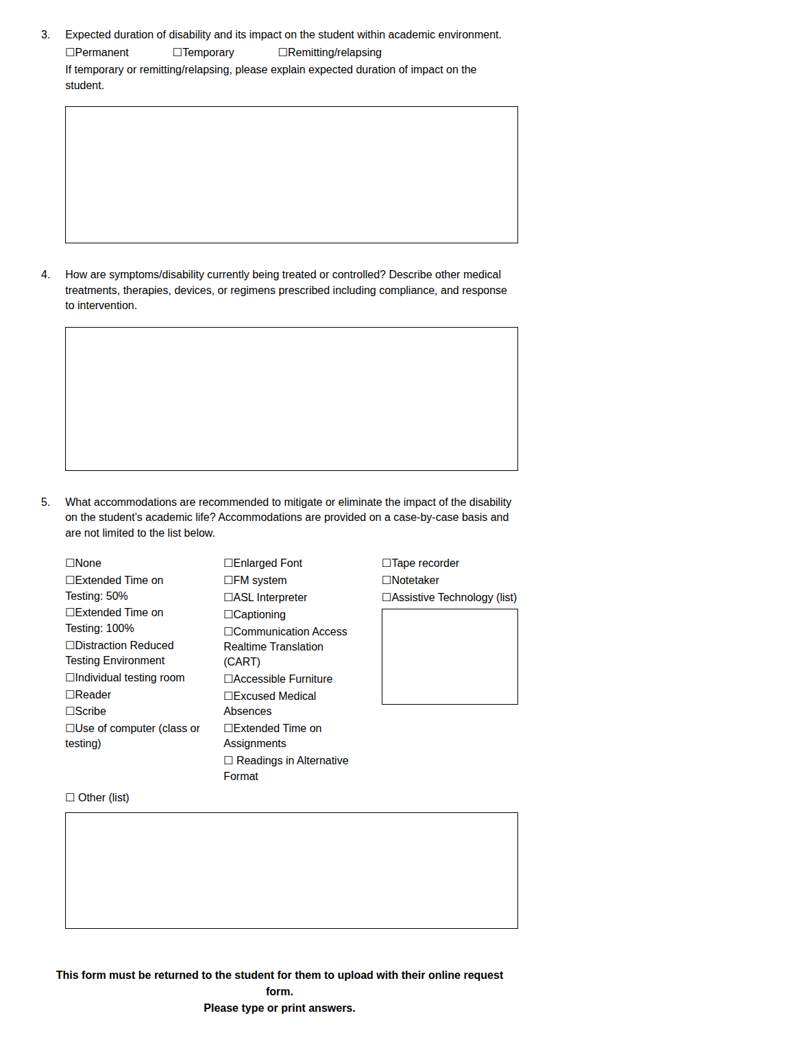3. Expected duration of disability and its impact on the student within academic environment.
☐Permanent ☐Temporary ☐Remitting/relapsing
If temporary or remitting/relapsing, please explain expected duration of impact on the student.
4. How are symptoms/disability currently being treated or controlled? Describe other medical treatments, therapies, devices, or regimens prescribed including compliance, and response to intervention.
5. What accommodations are recommended to mitigate or eliminate the impact of the disability on the student’s academic life? Accommodations are provided on a case-by-case basis and are not limited to the list below.
☐None
☐Extended Time on Testing: 50%
☐Extended Time on Testing: 100%
☐Distraction Reduced Testing Environment
☐Individual testing room
☐Reader
☐Scribe
☐Use of computer (class or testing)
☐Enlarged Font
☐FM system
☐ASL Interpreter
☐Captioning
☐Communication Access Realtime Translation (CART)
☐Accessible Furniture
☐Excused Medical Absences
☐Extended Time on Assignments
☐ Readings in Alternative Format
☐Tape recorder
☐Notetaker
☐Assistive Technology (list)
☐ Other (list)
This form must be returned to the student for them to upload with their online request form.
Please type or print answers.